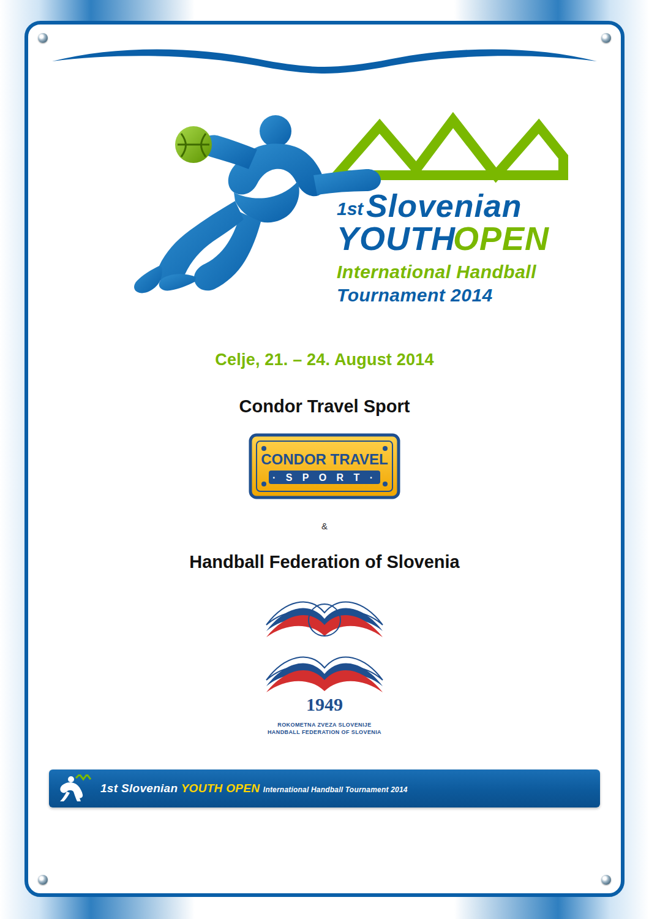1st Slovenian YOUTH OPEN International Handball Tournament 2014
Celje, 21. – 24. August 2014
Condor Travel Sport
CONDOR TRAVEL · S P O R T ·
&
Handball Federation of Slovenia
1949 ROKOMETNA ZVEZA SLOVENIJE HANDBALL FEDERATION OF SLOVENIA
1st Slovenian YOUTH OPEN International Handball Tournament 2014